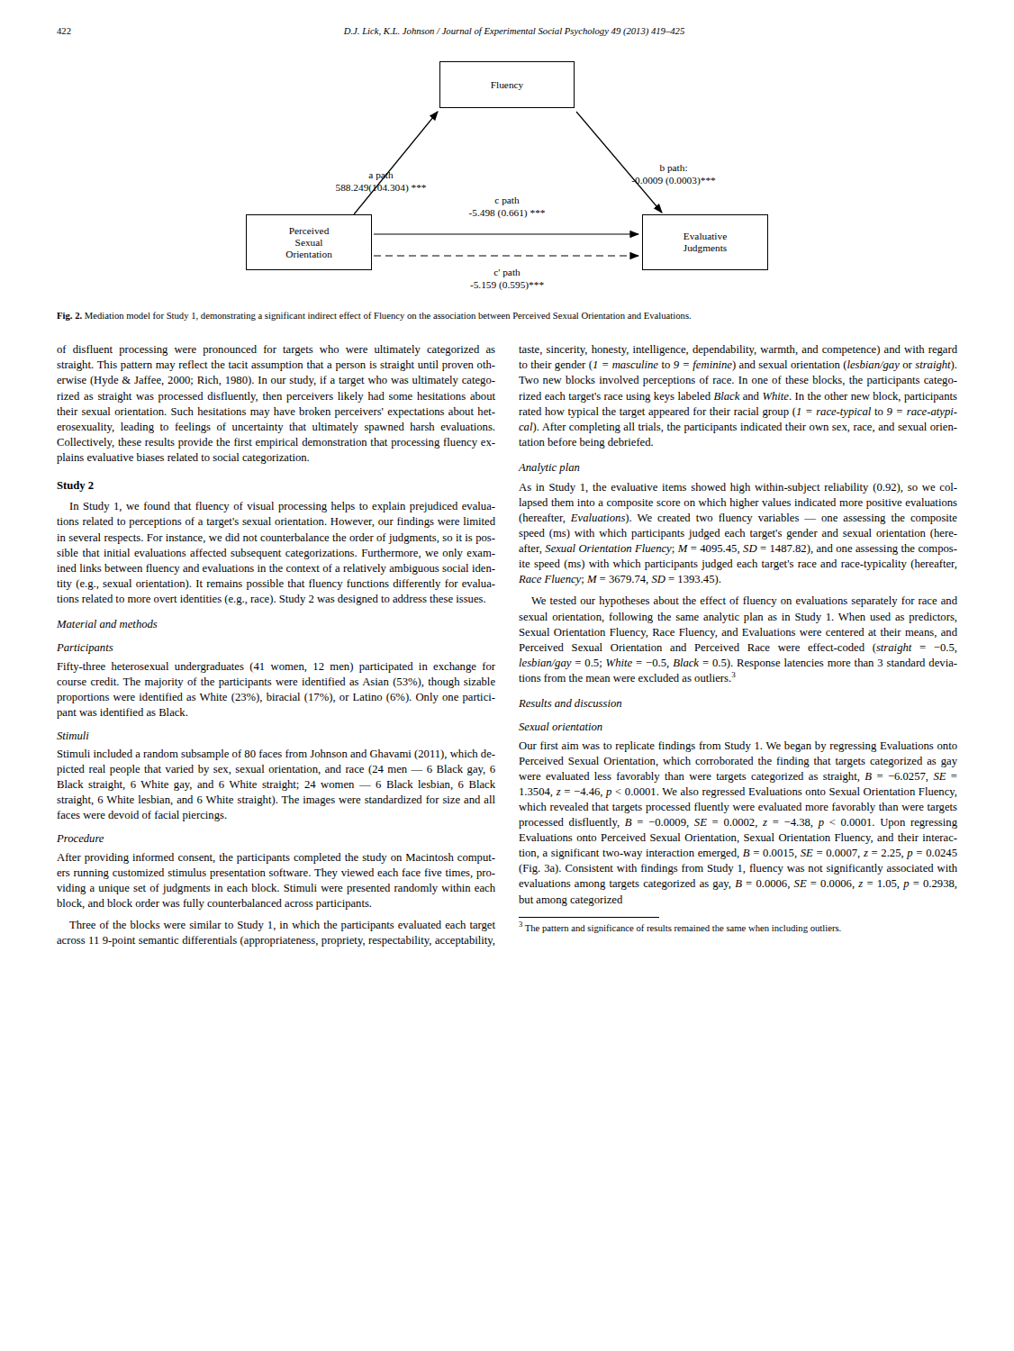422 D.J. Lick, K.L. Johnson / Journal of Experimental Social Psychology 49 (2013) 419–425
Fluency
Perceived
Sexual
Orientation
Evaluative
Judgments
a path
588.249(104.304) ***
b path:
-0.0009 (0.0003)***
c path
-5.498 (0.661) ***
c' path
-5.159 (0.595)***
Fig. 2. Mediation model for Study 1, demonstrating a significant indirect effect of Fluency on the association between Perceived Sexual Orientation and Evaluations.
of disfluent processing were pronounced for targets who were ultimately categorized as straight. This pattern may reflect the tacit assumption that a person is straight until proven otherwise (Hyde & Jaffee, 2000; Rich, 1980). In our study, if a target who was ultimately categorized as straight was processed disfluently, then perceivers likely had some hesitations about their sexual orientation. Such hesitations may have broken perceivers' expectations about heterosexuality, leading to feelings of uncertainty that ultimately spawned harsh evaluations. Collectively, these results provide the first empirical demonstration that processing fluency explains evaluative biases related to social categorization.
Study 2
In Study 1, we found that fluency of visual processing helps to explain prejudiced evaluations related to perceptions of a target's sexual orientation. However, our findings were limited in several respects. For instance, we did not counterbalance the order of judgments, so it is possible that initial evaluations affected subsequent categorizations. Furthermore, we only examined links between fluency and evaluations in the context of a relatively ambiguous social identity (e.g., sexual orientation). It remains possible that fluency functions differently for evaluations related to more overt identities (e.g., race). Study 2 was designed to address these issues.
Material and methods
Participants
Fifty-three heterosexual undergraduates (41 women, 12 men) participated in exchange for course credit. The majority of the participants were identified as Asian (53%), though sizable proportions were identified as White (23%), biracial (17%), or Latino (6%). Only one participant was identified as Black.
Stimuli
Stimuli included a random subsample of 80 faces from Johnson and Ghavami (2011), which depicted real people that varied by sex, sexual orientation, and race (24 men — 6 Black gay, 6 Black straight, 6 White gay, and 6 White straight; 24 women — 6 Black lesbian, 6 Black straight, 6 White lesbian, and 6 White straight). The images were standardized for size and all faces were devoid of facial piercings.
Procedure
After providing informed consent, the participants completed the study on Macintosh computers running customized stimulus presentation software. They viewed each face five times, providing a unique set of judgments in each block. Stimuli were presented randomly within each block, and block order was fully counterbalanced across participants.
Three of the blocks were similar to Study 1, in which the participants evaluated each target across 11 9-point semantic differentials (appropriateness, propriety, respectability, acceptability, taste, sincerity, honesty, intelligence, dependability, warmth, and competence) and with regard to their gender (1 = masculine to 9 = feminine) and sexual orientation (lesbian/gay or straight). Two new blocks involved perceptions of race. In one of these blocks, the participants categorized each target's race using keys labeled Black and White. In the other new block, participants rated how typical the target appeared for their racial group (1 = race-typical to 9 = race-atypical). After completing all trials, the participants indicated their own sex, race, and sexual orientation before being debriefed.
Analytic plan
As in Study 1, the evaluative items showed high within-subject reliability (0.92), so we collapsed them into a composite score on which higher values indicated more positive evaluations (hereafter, Evaluations). We created two fluency variables — one assessing the composite speed (ms) with which participants judged each target's gender and sexual orientation (hereafter, Sexual Orientation Fluency; M = 4095.45, SD = 1487.82), and one assessing the composite speed (ms) with which participants judged each target's race and race-typicality (hereafter, Race Fluency; M = 3679.74, SD = 1393.45).
We tested our hypotheses about the effect of fluency on evaluations separately for race and sexual orientation, following the same analytic plan as in Study 1. When used as predictors, Sexual Orientation Fluency, Race Fluency, and Evaluations were centered at their means, and Perceived Sexual Orientation and Perceived Race were effect-coded (straight = −0.5, lesbian/gay = 0.5; White = −0.5, Black = 0.5). Response latencies more than 3 standard deviations from the mean were excluded as outliers.3
Results and discussion
Sexual orientation
Our first aim was to replicate findings from Study 1. We began by regressing Evaluations onto Perceived Sexual Orientation, which corroborated the finding that targets categorized as gay were evaluated less favorably than were targets categorized as straight, B = −6.0257, SE = 1.3504, z = −4.46, p < 0.0001. We also regressed Evaluations onto Sexual Orientation Fluency, which revealed that targets processed fluently were evaluated more favorably than were targets processed disfluently, B = −0.0009, SE = 0.0002, z = −4.38, p < 0.0001. Upon regressing Evaluations onto Perceived Sexual Orientation, Sexual Orientation Fluency, and their interaction, a significant two-way interaction emerged, B = 0.0015, SE = 0.0007, z = 2.25, p = 0.0245 (Fig. 3a). Consistent with findings from Study 1, fluency was not significantly associated with evaluations among targets categorized as gay, B = 0.0006, SE = 0.0006, z = 1.05, p = 0.2938, but among categorized
3 The pattern and significance of results remained the same when including outliers.